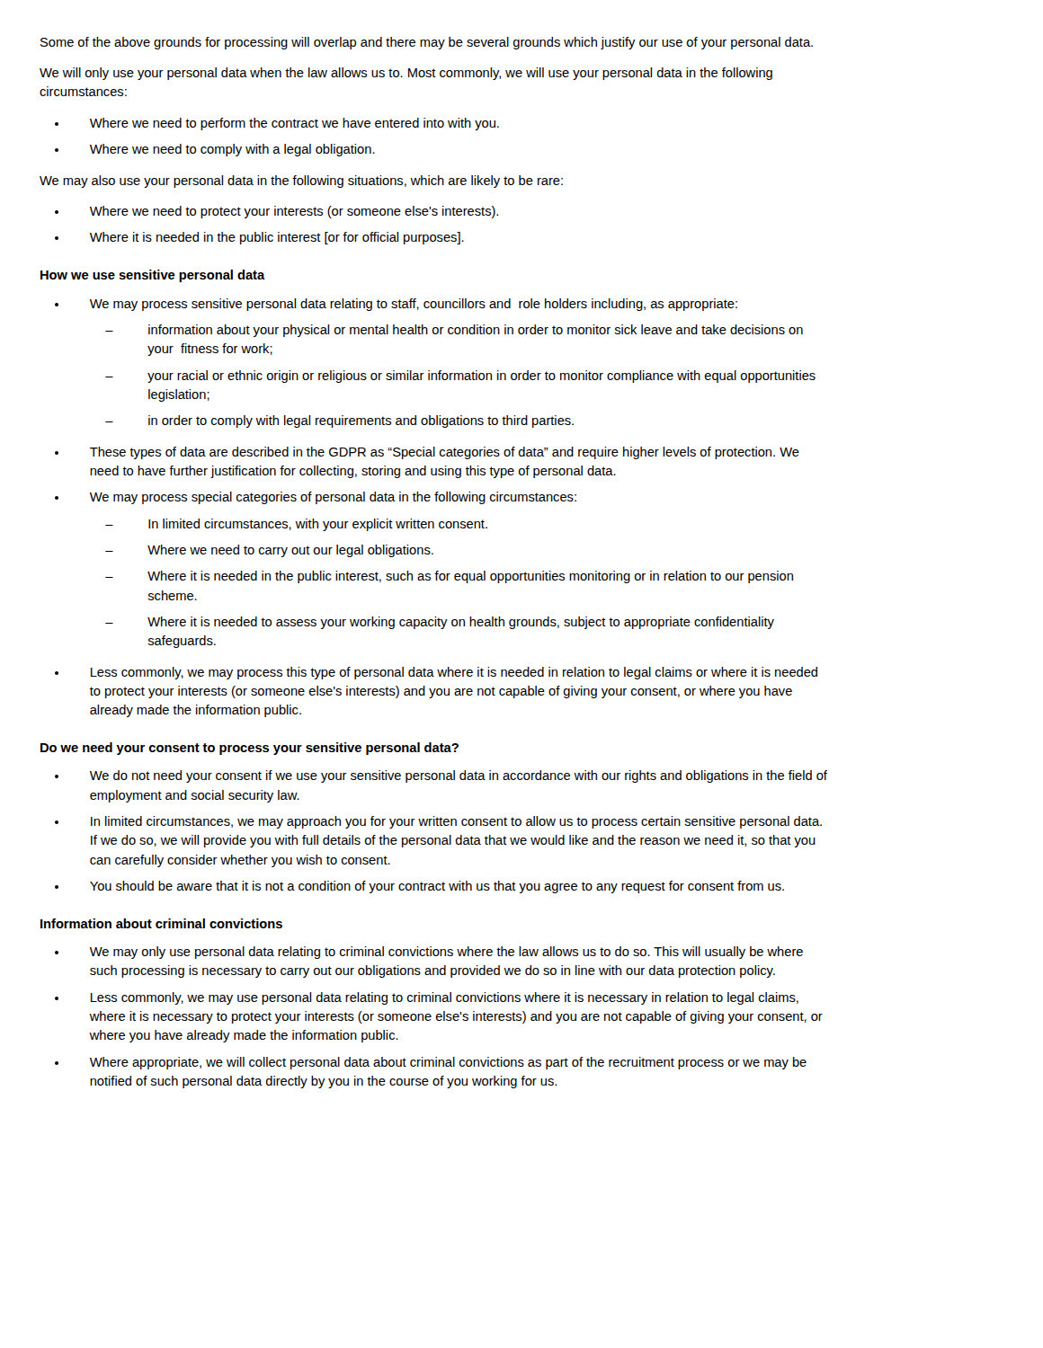Some of the above grounds for processing will overlap and there may be several grounds which justify our use of your personal data.
We will only use your personal data when the law allows us to. Most commonly, we will use your personal data in the following circumstances:
Where we need to perform the contract we have entered into with you.
Where we need to comply with a legal obligation.
We may also use your personal data in the following situations, which are likely to be rare:
Where we need to protect your interests (or someone else's interests).
Where it is needed in the public interest [or for official purposes].
How we use sensitive personal data
We may process sensitive personal data relating to staff, councillors and role holders including, as appropriate:
information about your physical or mental health or condition in order to monitor sick leave and take decisions on your fitness for work;
your racial or ethnic origin or religious or similar information in order to monitor compliance with equal opportunities legislation;
in order to comply with legal requirements and obligations to third parties.
These types of data are described in the GDPR as “Special categories of data” and require higher levels of protection. We need to have further justification for collecting, storing and using this type of personal data.
We may process special categories of personal data in the following circumstances:
In limited circumstances, with your explicit written consent.
Where we need to carry out our legal obligations.
Where it is needed in the public interest, such as for equal opportunities monitoring or in relation to our pension scheme.
Where it is needed to assess your working capacity on health grounds, subject to appropriate confidentiality safeguards.
Less commonly, we may process this type of personal data where it is needed in relation to legal claims or where it is needed to protect your interests (or someone else's interests) and you are not capable of giving your consent, or where you have already made the information public.
Do we need your consent to process your sensitive personal data?
We do not need your consent if we use your sensitive personal data in accordance with our rights and obligations in the field of employment and social security law.
In limited circumstances, we may approach you for your written consent to allow us to process certain sensitive personal data. If we do so, we will provide you with full details of the personal data that we would like and the reason we need it, so that you can carefully consider whether you wish to consent.
You should be aware that it is not a condition of your contract with us that you agree to any request for consent from us.
Information about criminal convictions
We may only use personal data relating to criminal convictions where the law allows us to do so. This will usually be where such processing is necessary to carry out our obligations and provided we do so in line with our data protection policy.
Less commonly, we may use personal data relating to criminal convictions where it is necessary in relation to legal claims, where it is necessary to protect your interests (or someone else's interests) and you are not capable of giving your consent, or where you have already made the information public.
Where appropriate, we will collect personal data about criminal convictions as part of the recruitment process or we may be notified of such personal data directly by you in the course of you working for us.